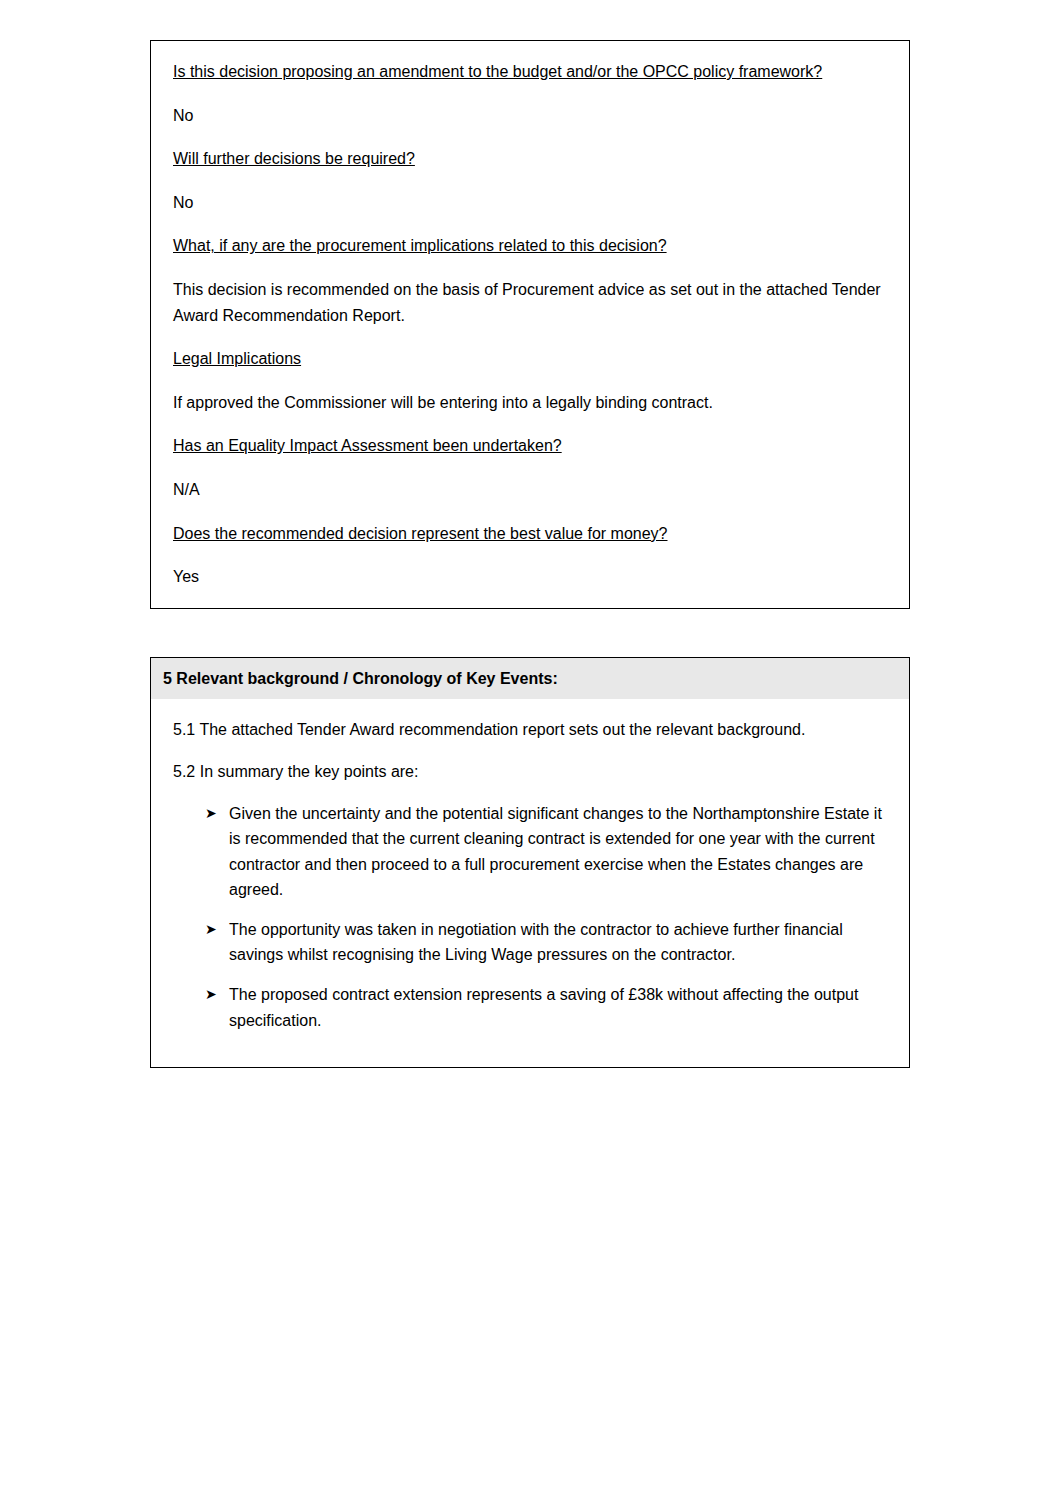Is this decision proposing an amendment to the budget and/or the OPCC policy framework?
No
Will further decisions be required?
No
What, if any are the procurement implications related to this decision?
This decision is recommended on the basis of Procurement advice as set out in the attached Tender Award Recommendation Report.
Legal Implications
If approved the Commissioner will be entering into a legally binding contract.
Has an Equality Impact Assessment been undertaken?
N/A
Does the recommended decision represent the best value for money?
Yes
5 Relevant background / Chronology of Key Events:
5.1 The attached Tender Award recommendation report sets out the relevant background.
5.2 In summary the key points are:
Given the uncertainty and the potential significant changes to the Northamptonshire Estate it is recommended that the current cleaning contract is extended for one year with the current contractor and then proceed to a full procurement exercise when the Estates changes are agreed.
The opportunity was taken in negotiation with the contractor to achieve further financial savings whilst recognising the Living Wage pressures on the contractor.
The proposed contract extension represents a saving of £38k without affecting the output specification.